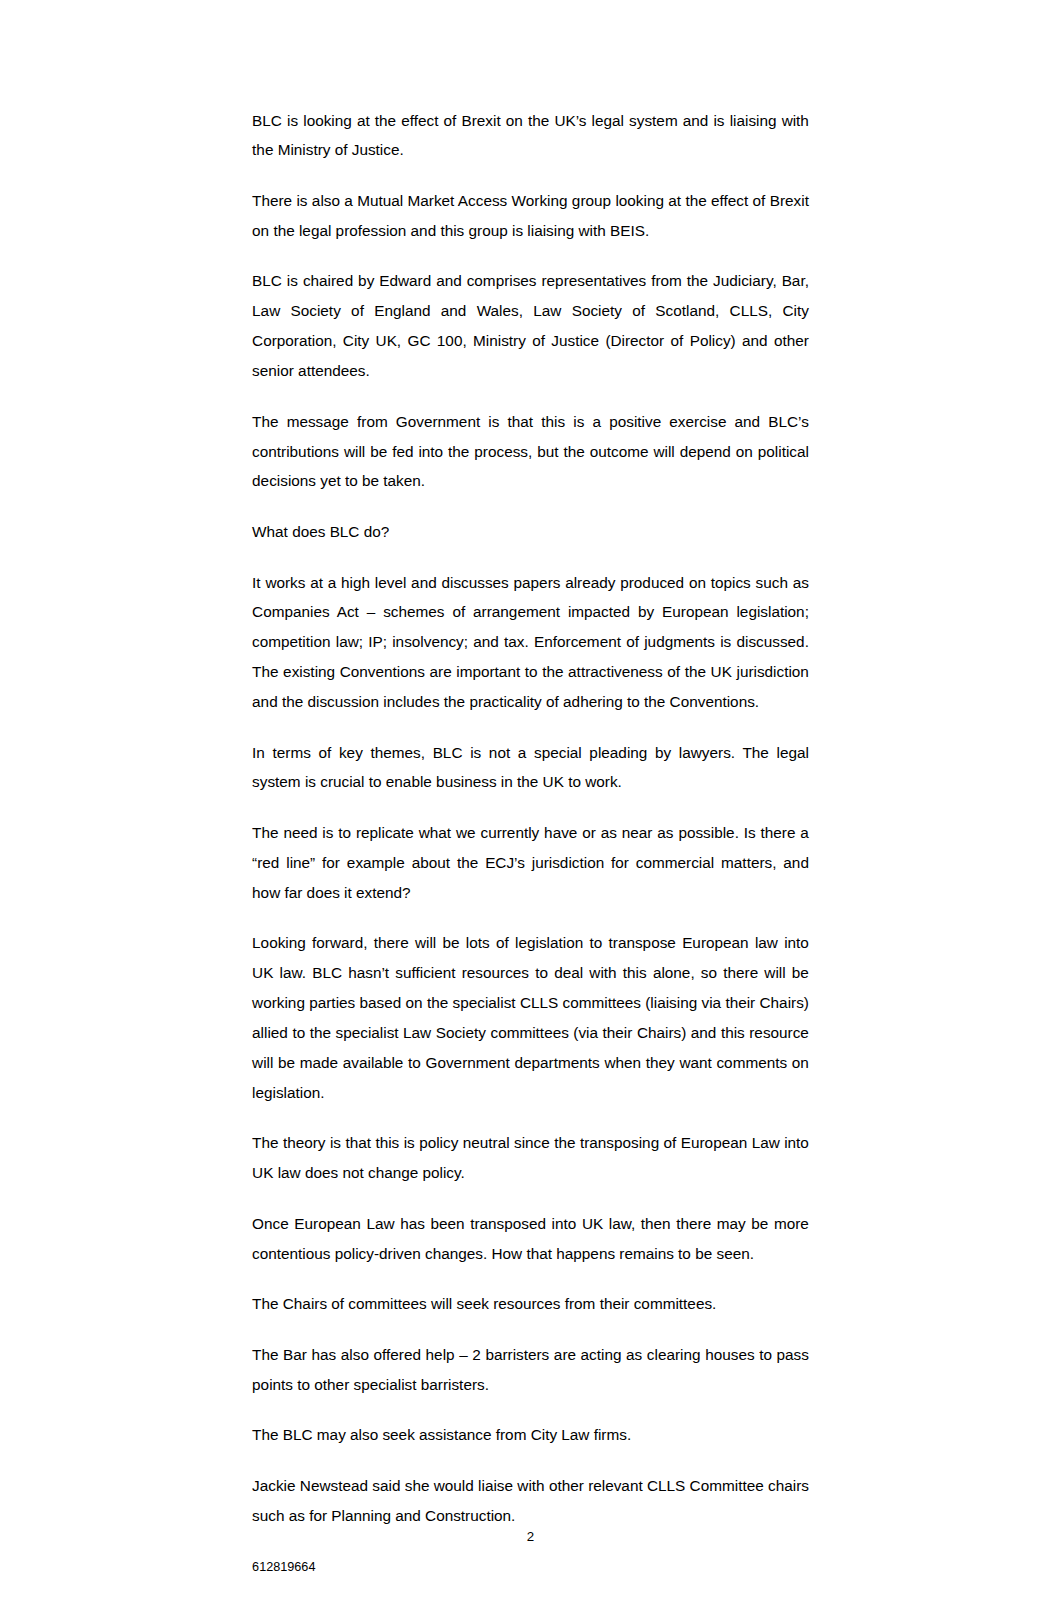BLC is looking at the effect of Brexit on the UK’s legal system and is liaising with the Ministry of Justice.
There is also a Mutual Market Access Working group looking at the effect of Brexit on the legal profession and this group is liaising with BEIS.
BLC is chaired by Edward and comprises representatives from the Judiciary, Bar, Law Society of England and Wales, Law Society of Scotland, CLLS, City Corporation, City UK, GC 100, Ministry of Justice (Director of Policy) and other senior attendees.
The message from Government is that this is a positive exercise and BLC’s contributions will be fed into the process, but the outcome will depend on political decisions yet to be taken.
What does BLC do?
It works at a high level and discusses papers already produced on topics such as Companies Act – schemes of arrangement impacted by European legislation; competition law; IP; insolvency; and tax. Enforcement of judgments is discussed. The existing Conventions are important to the attractiveness of the UK jurisdiction and the discussion includes the practicality of adhering to the Conventions.
In terms of key themes, BLC is not a special pleading by lawyers. The legal system is crucial to enable business in the UK to work.
The need is to replicate what we currently have or as near as possible. Is there a “red line” for example about the ECJ’s jurisdiction for commercial matters, and how far does it extend?
Looking forward, there will be lots of legislation to transpose European law into UK law. BLC hasn’t sufficient resources to deal with this alone, so there will be working parties based on the specialist CLLS committees (liaising via their Chairs) allied to the specialist Law Society committees (via their Chairs) and this resource will be made available to Government departments when they want comments on legislation.
The theory is that this is policy neutral since the transposing of European Law into UK law does not change policy.
Once European Law has been transposed into UK law, then there may be more contentious policy-driven changes. How that happens remains to be seen.
The Chairs of committees will seek resources from their committees.
The Bar has also offered help – 2 barristers are acting as clearing houses to pass points to other specialist barristers.
The BLC may also seek assistance from City Law firms.
Jackie Newstead said she would liaise with other relevant CLLS Committee chairs such as for Planning and Construction.
2
612819664